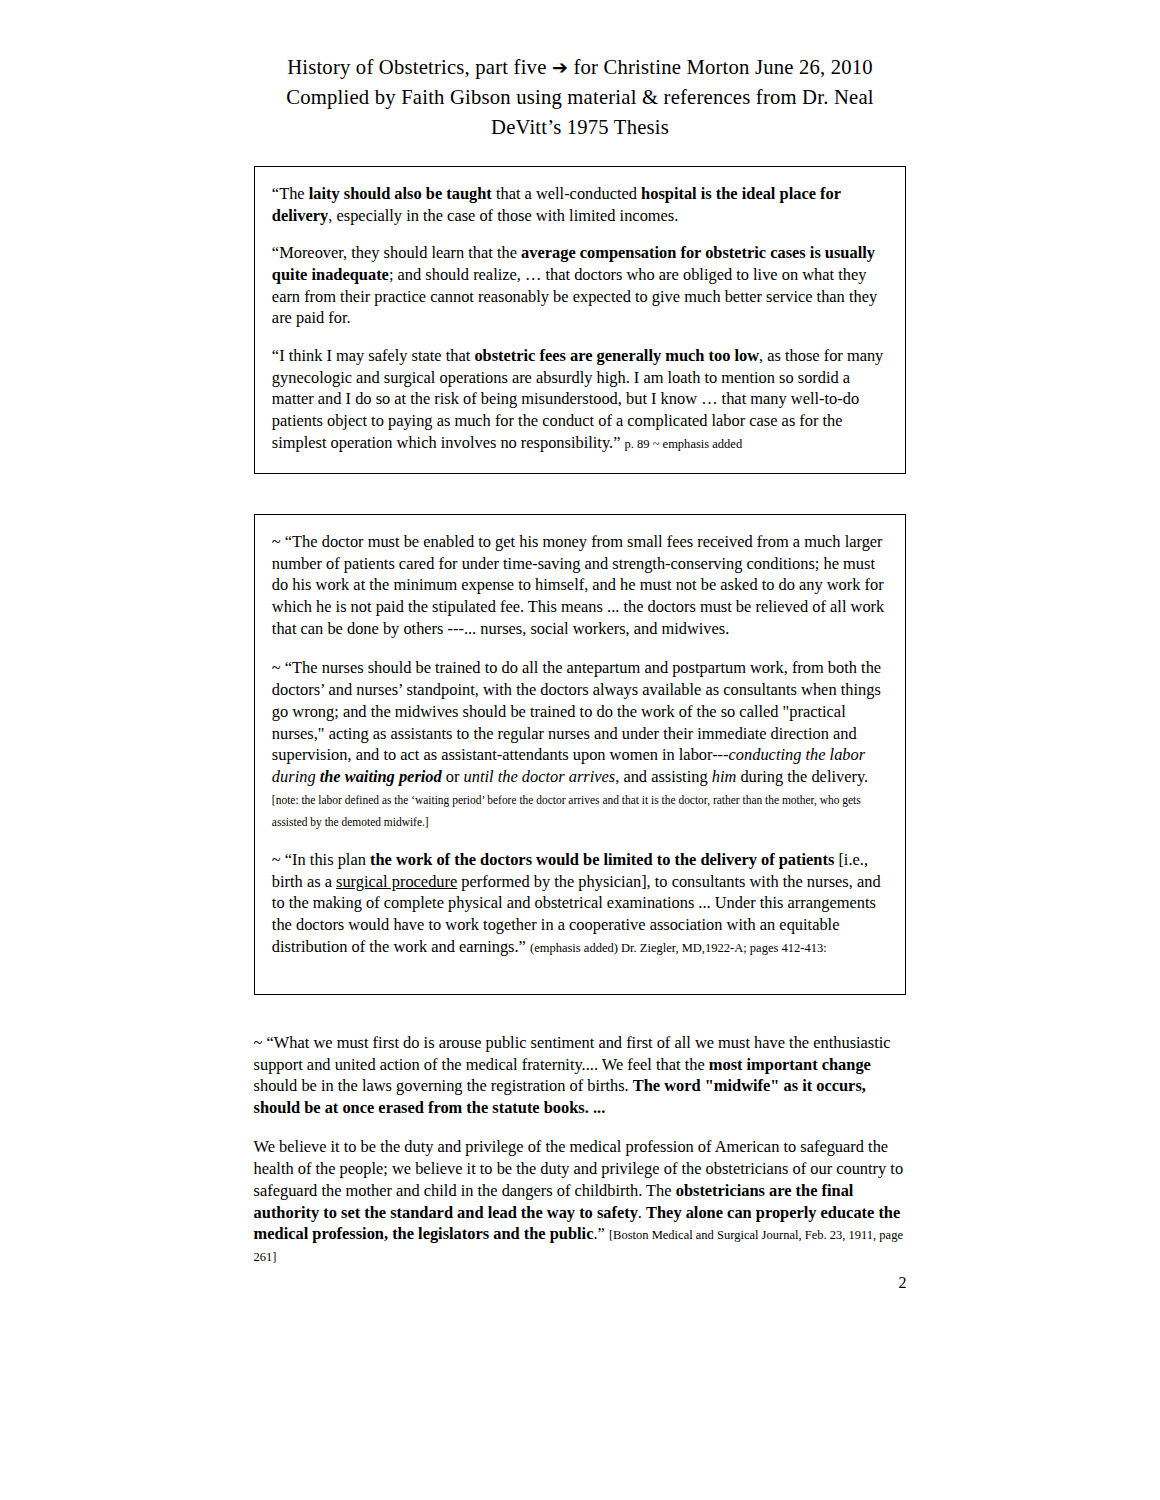History of Obstetrics, part five ➔ for Christine Morton June 26, 2010
Complied by Faith Gibson using material & references from Dr. Neal DeVitt’s 1975 Thesis
“The laity should also be taught that a well-conducted hospital is the ideal place for delivery, especially in the case of those with limited incomes.
“Moreover, they should learn that the average compensation for obstetric cases is usually quite inadequate; and should realize, … that doctors who are obliged to live on what they earn from their practice cannot reasonably be expected to give much better service than they are paid for.
“I think I may safely state that obstetric fees are generally much too low, as those for many gynecologic and surgical operations are absurdly high. I am loath to mention so sordid a matter and I do so at the risk of being misunderstood, but I know … that many well-to-do patients object to paying as much for the conduct of a complicated labor case as for the simplest operation which involves no responsibility.” p. 89 ~ emphasis added
~“The doctor must be enabled to get his money from small fees received from a much larger number of patients cared for under time-saving and strength-conserving conditions; he must do his work at the minimum expense to himself, and he must not be asked to do any work for which he is not paid the stipulated fee. This means ... the doctors must be relieved of all work that can be done by others ---... nurses, social workers, and midwives.
~“The nurses should be trained to do all the antepartum and postpartum work, from both the doctors’ and nurses’ standpoint, with the doctors always available as consultants when things go wrong; and the midwives should be trained to do the work of the so called "practical nurses," acting as assistants to the regular nurses and under their immediate direction and supervision, and to act as assistant-attendants upon women in labor---conducting the labor during the waiting period or until the doctor arrives, and assisting him during the delivery. [note: the labor defined as the ‘waiting period’ before the doctor arrives and that it is the doctor, rather than the mother, who gets assisted by the demoted midwife.]
~“In this plan the work of the doctors would be limited to the delivery of patients [i.e., birth as a surgical procedure performed by the physician], to consultants with the nurses, and to the making of complete physical and obstetrical examinations ... Under this arrangements the doctors would have to work together in a cooperative association with an equitable distribution of the work and earnings.” (emphasis added) Dr. Ziegler, MD,1922-A; pages 412-413:
~“What we must first do is arouse public sentiment and first of all we must have the enthusiastic support and united action of the medical fraternity.... We feel that the most important change should be in the laws governing the registration of births. The word "midwife" as it occurs, should be at once erased from the statute books. ...
We believe it to be the duty and privilege of the medical profession of American to safeguard the health of the people; we believe it to be the duty and privilege of the obstetricians of our country to safeguard the mother and child in the dangers of childbirth. The obstetricians are the final authority to set the standard and lead the way to safety. They alone can properly educate the medical profession, the legislators and the public.” [Boston Medical and Surgical Journal, Feb. 23, 1911, page 261]
2